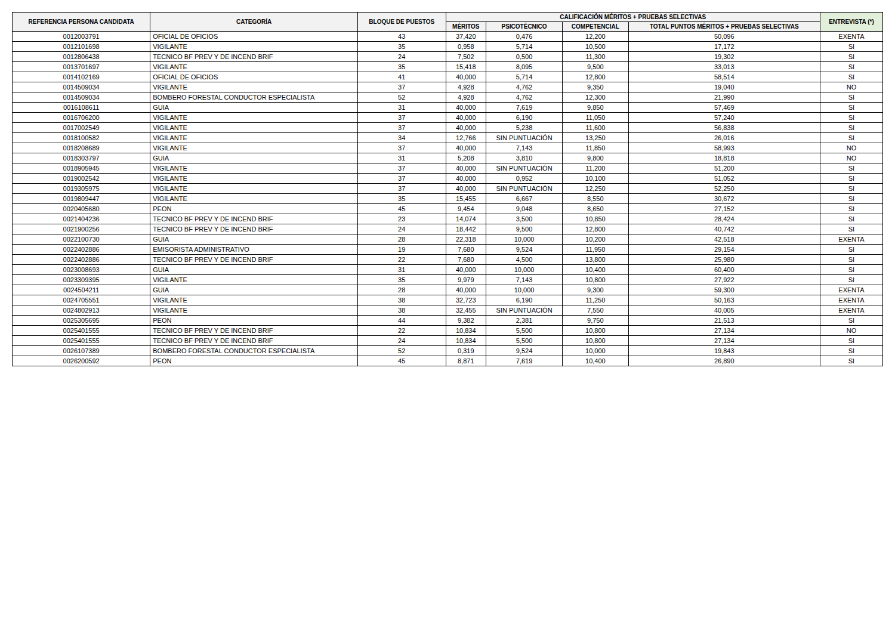| REFERENCIA PERSONA CANDIDATA | CATEGORÍA | BLOQUE DE PUESTOS | CALIFICACIÓN MÉRITOS + PRUEBAS SELECTIVAS | ENTREVISTA (*) |
| --- | --- | --- | --- | --- |
| MÉRITOS | PSICOTÉCNICO | COMPETENCIAL | TOTAL PUNTOS MÉRITOS + PRUEBAS SELECTIVAS |
| 0012003791 | OFICIAL DE OFICIOS | 43 | 37,420 | 0,476 | 12,200 | 50,096 | EXENTA |
| 0012101698 | VIGILANTE | 35 | 0,958 | 5,714 | 10,500 | 17,172 | SI |
| 0012806438 | TECNICO BF PREV Y DE INCEND BRIF | 24 | 7,502 | 0,500 | 11,300 | 19,302 | SI |
| 0013701697 | VIGILANTE | 35 | 15,418 | 8,095 | 9,500 | 33,013 | SI |
| 0014102169 | OFICIAL DE OFICIOS | 41 | 40,000 | 5,714 | 12,800 | 58,514 | SI |
| 0014509034 | VIGILANTE | 37 | 4,928 | 4,762 | 9,350 | 19,040 | NO |
| 0014509034 | BOMBERO FORESTAL CONDUCTOR ESPECIALISTA | 52 | 4,928 | 4,762 | 12,300 | 21,990 | SI |
| 0016108611 | GUIA | 31 | 40,000 | 7,619 | 9,850 | 57,469 | SI |
| 0016706200 | VIGILANTE | 37 | 40,000 | 6,190 | 11,050 | 57,240 | SI |
| 0017002549 | VIGILANTE | 37 | 40,000 | 5,238 | 11,600 | 56,838 | SI |
| 0018100582 | VIGILANTE | 34 | 12,766 | SIN PUNTUACIÓN | 13,250 | 26,016 | SI |
| 0018208689 | VIGILANTE | 37 | 40,000 | 7,143 | 11,850 | 58,993 | NO |
| 0018303797 | GUIA | 31 | 5,208 | 3,810 | 9,800 | 18,818 | NO |
| 0018905945 | VIGILANTE | 37 | 40,000 | SIN PUNTUACIÓN | 11,200 | 51,200 | SI |
| 0019002542 | VIGILANTE | 37 | 40,000 | 0,952 | 10,100 | 51,052 | SI |
| 0019305975 | VIGILANTE | 37 | 40,000 | SIN PUNTUACIÓN | 12,250 | 52,250 | SI |
| 0019809447 | VIGILANTE | 35 | 15,455 | 6,667 | 8,550 | 30,672 | SI |
| 0020405680 | PEON | 45 | 9,454 | 9,048 | 8,650 | 27,152 | SI |
| 0021404236 | TECNICO BF PREV Y DE INCEND BRIF | 23 | 14,074 | 3,500 | 10,850 | 28,424 | SI |
| 0021900256 | TECNICO BF PREV Y DE INCEND BRIF | 24 | 18,442 | 9,500 | 12,800 | 40,742 | SI |
| 0022100730 | GUIA | 28 | 22,318 | 10,000 | 10,200 | 42,518 | EXENTA |
| 0022402886 | EMISORISTA ADMINISTRATIVO | 19 | 7,680 | 9,524 | 11,950 | 29,154 | SI |
| 0022402886 | TECNICO BF PREV Y DE INCEND BRIF | 22 | 7,680 | 4,500 | 13,800 | 25,980 | SI |
| 0023008693 | GUIA | 31 | 40,000 | 10,000 | 10,400 | 60,400 | SI |
| 0023309395 | VIGILANTE | 35 | 9,979 | 7,143 | 10,800 | 27,922 | SI |
| 0024504211 | GUIA | 28 | 40,000 | 10,000 | 9,300 | 59,300 | EXENTA |
| 0024705551 | VIGILANTE | 38 | 32,723 | 6,190 | 11,250 | 50,163 | EXENTA |
| 0024802913 | VIGILANTE | 38 | 32,455 | SIN PUNTUACIÓN | 7,550 | 40,005 | EXENTA |
| 0025305695 | PEON | 44 | 9,382 | 2,381 | 9,750 | 21,513 | SI |
| 0025401555 | TECNICO BF PREV Y DE INCEND BRIF | 22 | 10,834 | 5,500 | 10,800 | 27,134 | NO |
| 0025401555 | TECNICO BF PREV Y DE INCEND BRIF | 24 | 10,834 | 5,500 | 10,800 | 27,134 | SI |
| 0026107389 | BOMBERO FORESTAL CONDUCTOR ESPECIALISTA | 52 | 0,319 | 9,524 | 10,000 | 19,843 | SI |
| 0026200592 | PEON | 45 | 8,871 | 7,619 | 10,400 | 26,890 | SI |